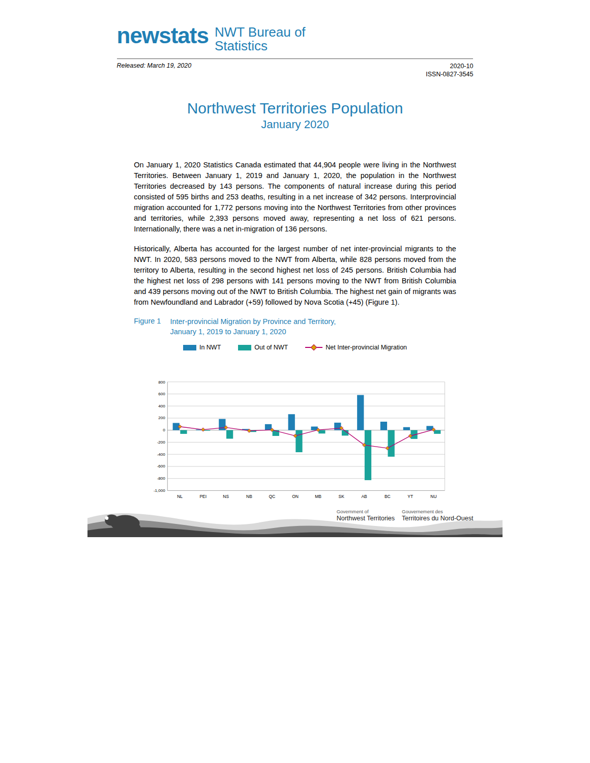newstats
NWT Bureau of
Statistics
Released: March 19, 2020
2020-10
ISSN-0827-3545
Northwest Territories Population
January 2020
On January 1, 2020 Statistics Canada estimated that 44,904 people were living in the Northwest Territories. Between January 1, 2019 and January 1, 2020, the population in the Northwest Territories decreased by 143 persons. The components of natural increase during this period consisted of 595 births and 253 deaths, resulting in a net increase of 342 persons. Interprovincial migration accounted for 1,772 persons moving into the Northwest Territories from other provinces and territories, while 2,393 persons moved away, representing a net loss of 621 persons. Internationally, there was a net in-migration of 136 persons.
Historically, Alberta has accounted for the largest number of net inter-provincial migrants to the NWT. In 2020, 583 persons moved to the NWT from Alberta, while 828 persons moved from the territory to Alberta, resulting in the second highest net loss of 245 persons. British Columbia had the highest net loss of 298 persons with 141 persons moving to the NWT from British Columbia and 439 persons moving out of the NWT to British Columbia. The highest net gain of migrants was from Newfoundland and Labrador (+59) followed by Nova Scotia (+45) (Figure 1).
Figure 1
Inter-provincial Migration by Province and Territory,
January 1, 2019 to January 1, 2020
In NWT
Out of NWT
Net Inter-provincial Migration
800 600 400 200 0 -200 -400 -600 -800 -1,000 NL PEI NS NB QC ON MB SK AB BC YT NU
Government of
Northwest Territories
Gouvernement des
Territoires du Nord-Ouest